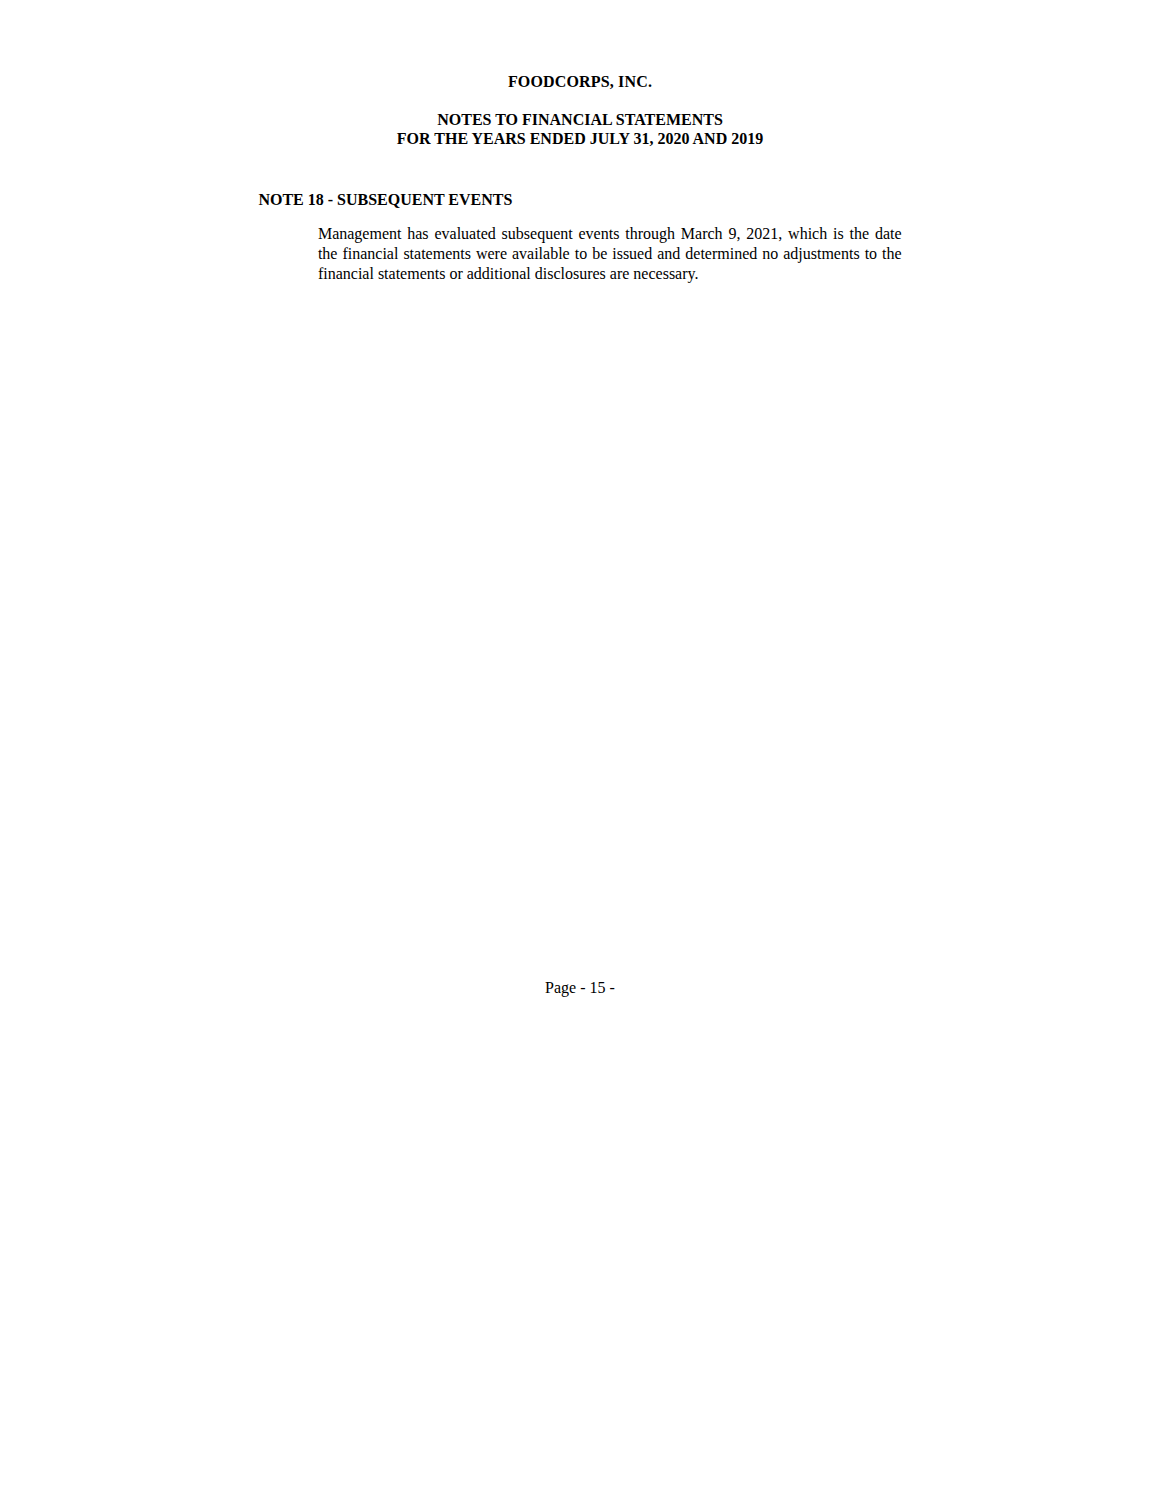FOODCORPS, INC.
NOTES TO FINANCIAL STATEMENTS
FOR THE YEARS ENDED JULY 31, 2020 AND 2019
NOTE 18 - SUBSEQUENT EVENTS
Management has evaluated subsequent events through March 9, 2021, which is the date the financial statements were available to be issued and determined no adjustments to the financial statements or additional disclosures are necessary.
Page - 15 -